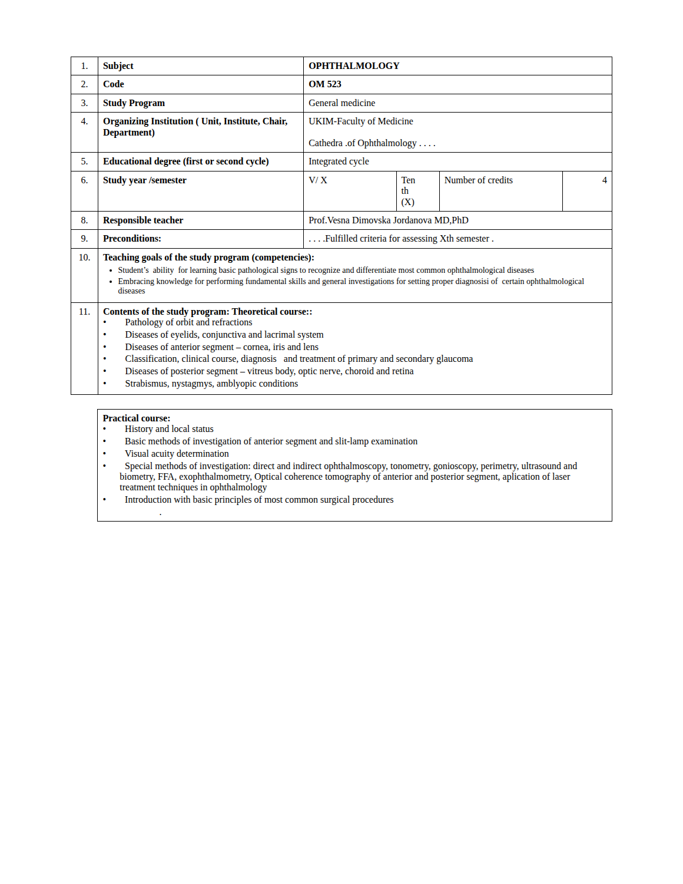| 1. | Subject | OPHTHALMOLOGY |
| 2. | Code | OM 523 |
| 3. | Study Program | General medicine |
| 4. | Organizing Institution ( Unit, Institute, Chair, Department) | UKIM-Faculty of Medicine Cathedra .of Ophthalmology . . . . |
| 5. | Educational degree (first or second cycle) | Integrated cycle |
| 6. | Study year /semester | / V/ X / Ten th (X) / Number of credits / 4 / |
| 8. | Responsible teacher | Prof.Vesna Dimovska Jordanova MD,PhD |
| 9. | Preconditions: | . . . .Fulfilled criteria for assessing Xth semester . |
| 10. | Teaching goals of the study program (competencies): Student’s ability for learning basic pathological signs to recognize and differentiate most common ophthalmological diseases Embracing knowledge for performing fundamental skills and general investigations for setting proper diagnosisi of certain ophthalmological diseases |
| 11. | Contents of the study program: Theoretical course:: • Pathology of orbit and refractions • Diseases of eyelids, conjunctiva and lacrimal system • Diseases of anterior segment – cornea, iris and lens • Classification, clinical course, diagnosis and treatment of primary and secondary glaucoma • Diseases of posterior segment – vitreus body, optic nerve, choroid and retina • Strabismus, nystagmys, amblyopic conditions |
| | Practical course: • History and local status • Basic methods of investigation of anterior segment and slit-lamp examination • Visual acuity determination • Special methods of investigation: direct and indirect ophthalmoscopy, tonometry, gonioscopy, perimetry, ultrasound and biometry, FFA, exophthalmometry, Optical coherence tomography of anterior and posterior segment, aplication of laser treatment techniques in ophthalmology • Introduction with basic principles of most common surgical procedures . |